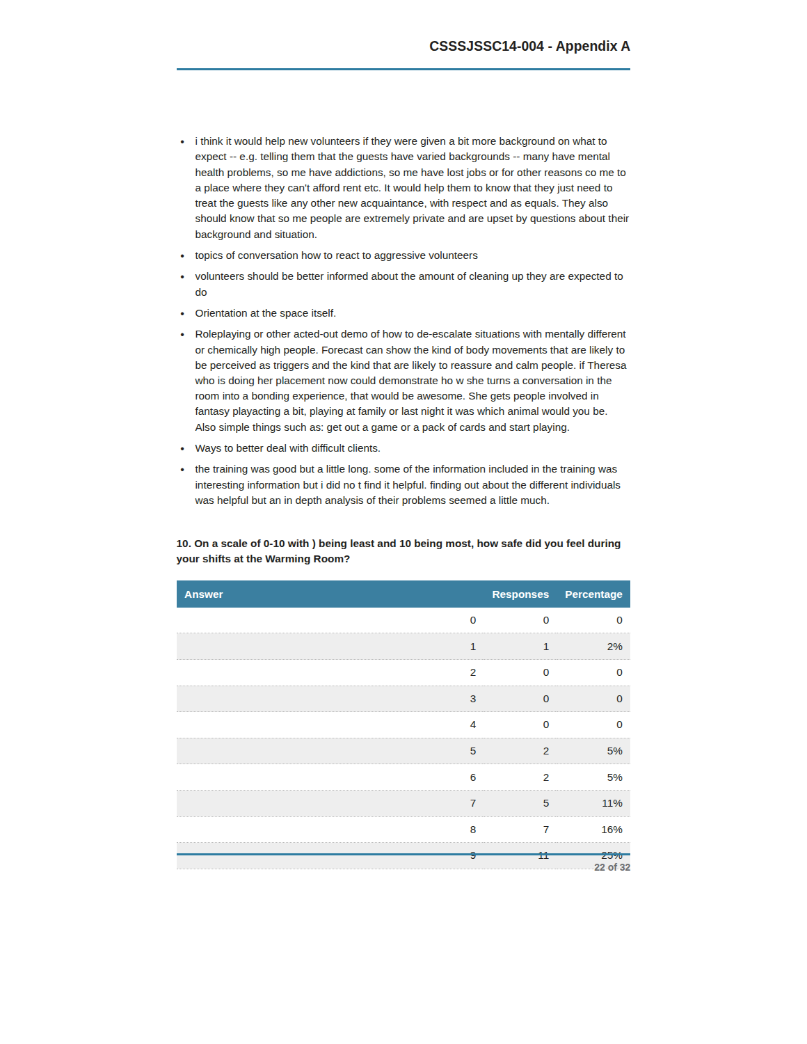CSSSJSSC14-004 - Appendix A
i think it would help new volunteers if they were given a bit more background on what to expect -- e.g. telling them that the guests have varied backgrounds -- many have mental health problems, so me have addictions, so me have lost jobs or for other reasons co me to a place where they can't afford rent etc. It would help them to know that they just need to treat the guests like any other new acquaintance, with respect and as equals. They also should know that so me people are extremely private and are upset by questions about their background and situation.
topics of conversation how to react to aggressive volunteers
volunteers should be better informed about the amount of cleaning up they are expected to do
Orientation at the space itself.
Roleplaying or other acted-out demo of how to de-escalate situations with mentally different or chemically high people. Forecast can show the kind of body movements that are likely to be perceived as triggers and the kind that are likely to reassure and calm people. if Theresa who is doing her placement now could demonstrate ho w she turns a conversation in the room into a bonding experience, that would be awesome. She gets people involved in fantasy playacting a bit, playing at family or last night it was which animal would you be. Also simple things such as: get out a game or a pack of cards and start playing.
Ways to better deal with difficult clients.
the training was good but a little long. some of the information included in the training was interesting information but i did no t find it helpful. finding out about the different individuals was helpful but an in depth analysis of their problems seemed a little much.
10. On a scale of 0-10 with ) being least and 10 being most, how safe did you feel during your shifts at the Warming Room?
| Answer | Responses | Percentage |
| --- | --- | --- |
| 0 | 0 | 0 |
| 1 | 1 | 2% |
| 2 | 0 | 0 |
| 3 | 0 | 0 |
| 4 | 0 | 0 |
| 5 | 2 | 5% |
| 6 | 2 | 5% |
| 7 | 5 | 11% |
| 8 | 7 | 16% |
| 9 | 11 | 25% |
22 of 32